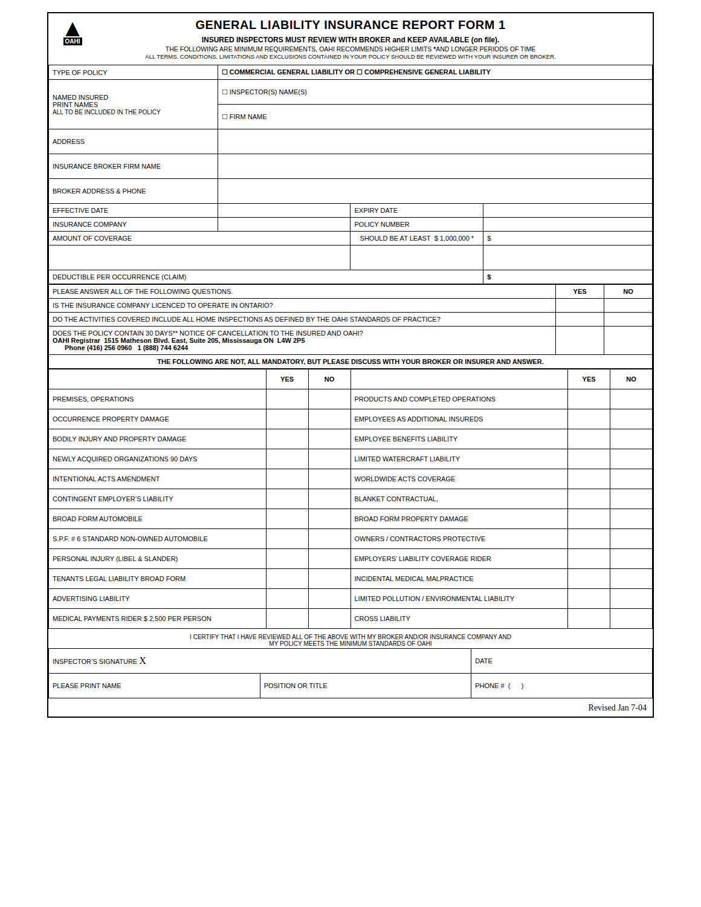▲
OAHI
GENERAL LIABILITY INSURANCE REPORT FORM 1
INSURED INSPECTORS MUST REVIEW WITH BROKER and KEEP AVAILABLE (on file).
THE FOLLOWING ARE MINIMUM REQUIREMENTS, OAHI RECOMMENDS HIGHER LIMITS *AND LONGER PERIODS OF TIME
ALL TERMS, CONDITIONS, LIMITATIONS AND EXCLUSIONS CONTAINED IN YOUR POLICY SHOULD BE REVIEWED WITH YOUR INSURER OR BROKER.
| TYPE OF POLICY | ☐ COMMERCIAL GENERAL LIABILITY OR ☐ COMPREHENSIVE GENERAL LIABILITY |
| NAMED INSURED PRINT NAMES ALL TO BE INCLUDED IN THE POLICY | ☐ INSPECTOR(S) NAME(S) |
| ☐ FIRM NAME |
| ADDRESS | |
| INSURANCE BROKER FIRM NAME | |
| BROKER ADDRESS & PHONE | |
| EFFECTIVE DATE | | EXPIRY DATE | |
| INSURANCE COMPANY | | POLICY NUMBER | |
| AMOUNT OF COVERAGE | SHOULD BE AT LEAST $ 1,000,000 * | $ |
| DEDUCTIBLE PER OCCURRENCE (CLAIM) | $ |
| PLEASE ANSWER ALL OF THE FOLLOWING QUESTIONS. | YES | NO |
| IS THE INSURANCE COMPANY LICENCED TO OPERATE IN ONTARIO? | | |
| DO THE ACTIVITIES COVERED INCLUDE ALL HOME INSPECTIONS AS DEFINED BY THE OAHI STANDARDS OF PRACTICE? | | |
| DOES THE POLICY CONTAIN 30 DAYS** NOTICE OF CANCELLATION TO THE INSURED AND OAHI? OAHI Registrar 1515 Matheson Blvd. East, Suite 205, Mississauga ON L4W 2P5 Phone (416) 256 0960 1 (888) 744 6244 | | |
| THE FOLLOWING ARE NOT, ALL MANDATORY, BUT PLEASE DISCUSS WITH YOUR BROKER OR INSURER AND ANSWER. |
| | YES | NO | | YES | NO |
| PREMISES, OPERATIONS | | | PRODUCTS AND COMPLETED OPERATIONS | | |
| OCCURRENCE PROPERTY DAMAGE | | | EMPLOYEES AS ADDITIONAL INSUREDS | | |
| BODILY INJURY AND PROPERTY DAMAGE | | | EMPLOYEE BENEFITS LIABILITY | | |
| NEWLY ACQUIRED ORGANIZATIONS 90 DAYS | | | LIMITED WATERCRAFT LIABILITY | | |
| INTENTIONAL ACTS AMENDMENT | | | WORLDWIDE ACTS COVERAGE | | |
| CONTINGENT EMPLOYER’S LIABILITY | | | BLANKET CONTRACTUAL, | | |
| BROAD FORM AUTOMOBILE | | | BROAD FORM PROPERTY DAMAGE | | |
| S.P.F. # 6 STANDARD NON-OWNED AUTOMOBILE | | | OWNERS / CONTRACTORS PROTECTIVE | | |
| PERSONAL INJURY (LIBEL & SLANDER) | | | EMPLOYERS’ LIABILITY COVERAGE RIDER | | |
| TENANTS LEGAL LIABILITY BROAD FORM | | | INCIDENTAL MEDICAL MALPRACTICE | | |
| ADVERTISING LIABILITY | | | LIMITED POLLUTION / ENVIRONMENTAL LIABILITY | | |
| MEDICAL PAYMENTS RIDER $ 2,500 PER PERSON | | | CROSS LIABILITY | | |
I CERTIFY THAT I HAVE REVIEWED ALL OF THE ABOVE WITH MY BROKER AND/OR INSURANCE COMPANY AND
MY POLICY MEETS THE MINIMUM STANDARDS OF OAHI
| INSPECTOR’S SIGNATURE X | DATE |
| PLEASE PRINT NAME | POSITION OR TITLE | PHONE # ( ) |
Revised Jan 7-04